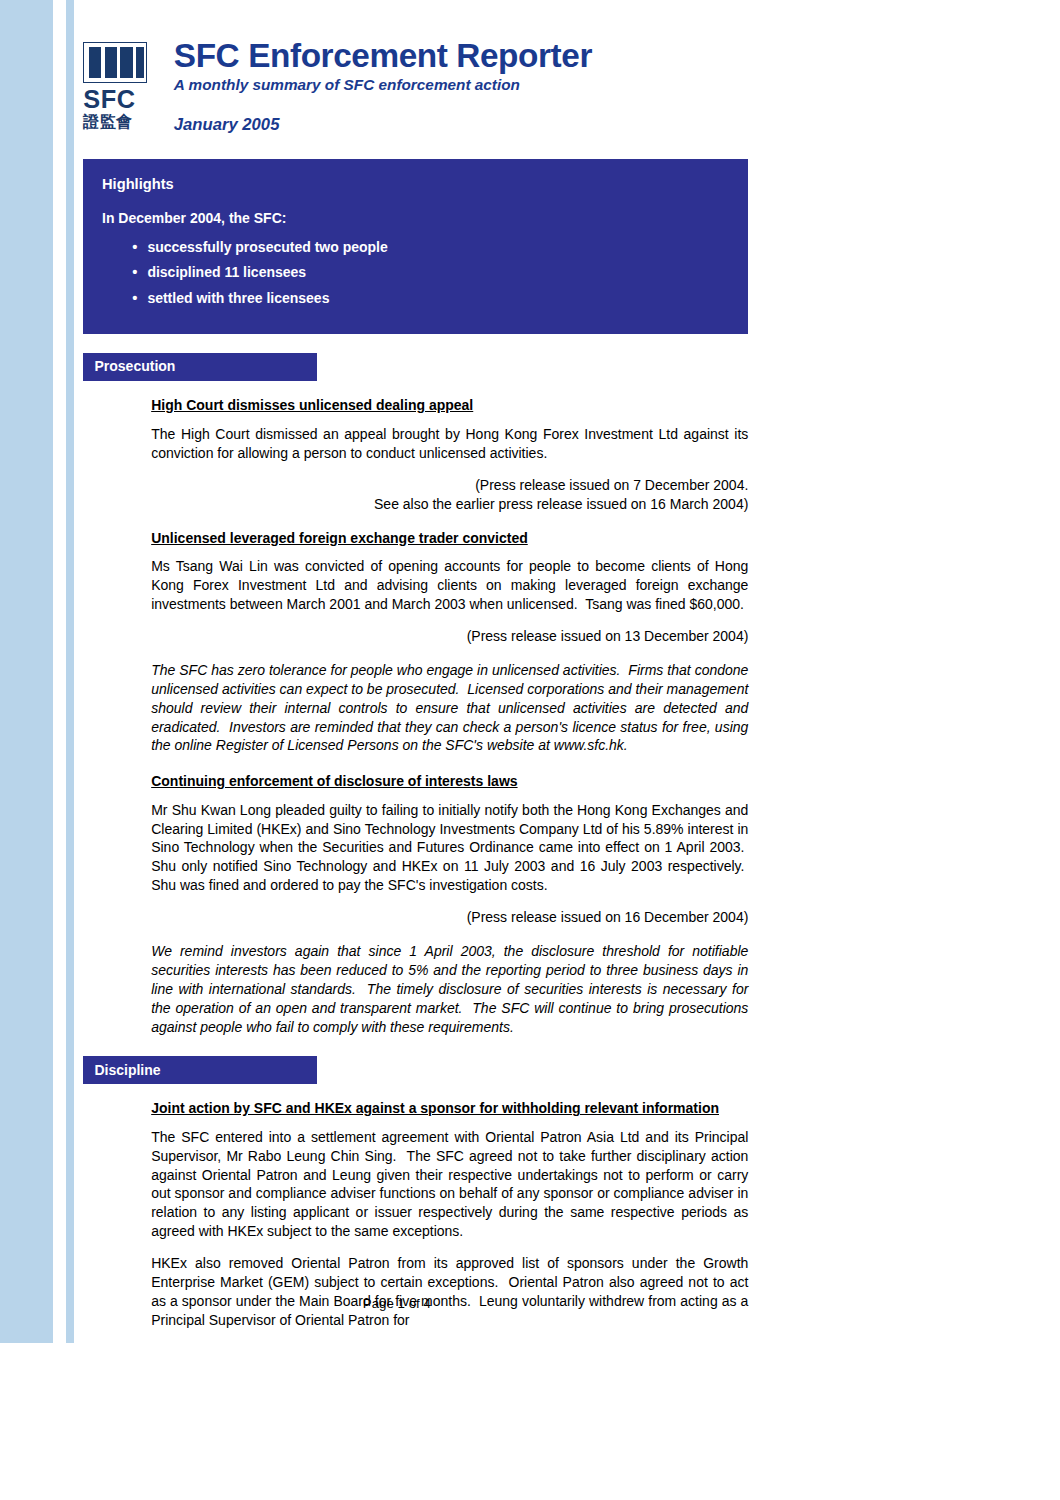SFC
證監會
SFC Enforcement Reporter
A monthly summary of SFC enforcement action
January 2005
Highlights
In December 2004, the SFC:
successfully prosecuted two people
disciplined 11 licensees
settled with three licensees
Prosecution
High Court dismisses unlicensed dealing appeal
The High Court dismissed an appeal brought by Hong Kong Forex Investment Ltd against its conviction for allowing a person to conduct unlicensed activities.
(Press release issued on 7 December 2004.
See also the earlier press release issued on 16 March 2004)
Unlicensed leveraged foreign exchange trader convicted
Ms Tsang Wai Lin was convicted of opening accounts for people to become clients of Hong Kong Forex Investment Ltd and advising clients on making leveraged foreign exchange investments between March 2001 and March 2003 when unlicensed. Tsang was fined $60,000.
(Press release issued on 13 December 2004)
The SFC has zero tolerance for people who engage in unlicensed activities. Firms that condone unlicensed activities can expect to be prosecuted. Licensed corporations and their management should review their internal controls to ensure that unlicensed activities are detected and eradicated. Investors are reminded that they can check a person's licence status for free, using the online Register of Licensed Persons on the SFC's website at www.sfc.hk.
Continuing enforcement of disclosure of interests laws
Mr Shu Kwan Long pleaded guilty to failing to initially notify both the Hong Kong Exchanges and Clearing Limited (HKEx) and Sino Technology Investments Company Ltd of his 5.89% interest in Sino Technology when the Securities and Futures Ordinance came into effect on 1 April 2003. Shu only notified Sino Technology and HKEx on 11 July 2003 and 16 July 2003 respectively. Shu was fined and ordered to pay the SFC's investigation costs.
(Press release issued on 16 December 2004)
We remind investors again that since 1 April 2003, the disclosure threshold for notifiable securities interests has been reduced to 5% and the reporting period to three business days in line with international standards. The timely disclosure of securities interests is necessary for the operation of an open and transparent market. The SFC will continue to bring prosecutions against people who fail to comply with these requirements.
Discipline
Joint action by SFC and HKEx against a sponsor for withholding relevant information
The SFC entered into a settlement agreement with Oriental Patron Asia Ltd and its Principal Supervisor, Mr Rabo Leung Chin Sing. The SFC agreed not to take further disciplinary action against Oriental Patron and Leung given their respective undertakings not to perform or carry out sponsor and compliance adviser functions on behalf of any sponsor or compliance adviser in relation to any listing applicant or issuer respectively during the same respective periods as agreed with HKEx subject to the same exceptions.
HKEx also removed Oriental Patron from its approved list of sponsors under the Growth Enterprise Market (GEM) subject to certain exceptions. Oriental Patron also agreed not to act as a sponsor under the Main Board for five months. Leung voluntarily withdrew from acting as a Principal Supervisor of Oriental Patron for
Page 1 of 4